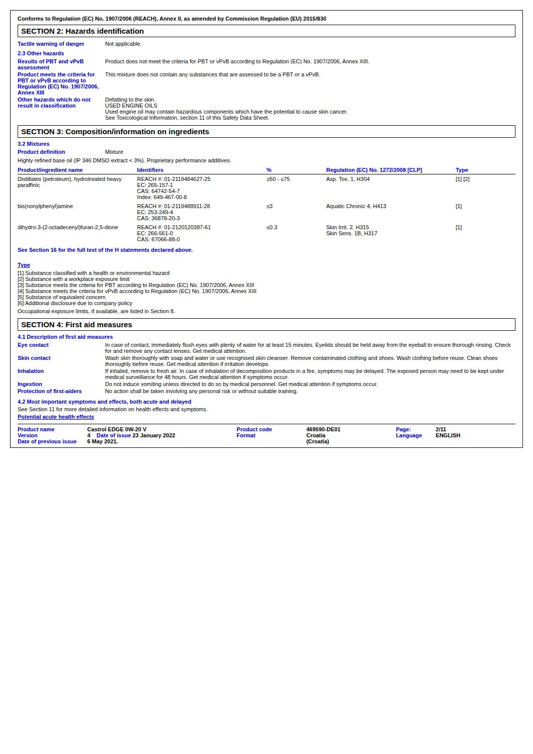Conforms to Regulation (EC) No. 1907/2006 (REACH), Annex II, as amended by Commission Regulation (EU) 2015/830
SECTION 2: Hazards identification
| Tactile warning of danger | Not applicable. |
2.3 Other hazards
| Results of PBT and vPvB assessment | Product does not meet the criteria for PBT or vPvB according to Regulation (EC) No. 1907/2006, Annex XIII. |
| Product meets the criteria for PBT or vPvB according to Regulation (EC) No. 1907/2006, Annex XIII | This mixture does not contain any substances that are assessed to be a PBT or a vPvB. |
| Other hazards which do not result in classification | Defatting to the skin. USED ENGINE OILS Used engine oil may contain hazardous components which have the potential to cause skin cancer. See Toxicological Information, section 11 of this Safety Data Sheet. |
SECTION 3: Composition/information on ingredients
3.2 Mixtures
| Product definition | Mixture |
Highly refined base oil (IP 346 DMSO extract < 3%). Proprietary performance additives.
| Product/ingredient name | Identifiers | % | Regulation (EC) No. 1272/2008 [CLP] | Type |
| --- | --- | --- | --- | --- |
| Distillates (petroleum), hydrotreated heavy paraffinic | REACH #: 01-2119484627-25 EC: 265-157-1 CAS: 64742-54-7 Index: 649-467-00-8 | ≥50 - ≤75 | Asp. Tox. 1, H304 | [1] [2] |
| bis(nonylphenyl)amine | REACH #: 01-2119488911-28 EC: 253-249-4 CAS: 36878-20-3 | ≤3 | Aquatic Chronic 4, H413 | [1] |
| dihydro-3-(2-octadecenyl)furan-2,5-dione | REACH #: 01-2120120387-61 EC: 266-561-0 CAS: 67066-88-0 | ≤0.3 | Skin Irrit. 2, H315 Skin Sens. 1B, H317 | [1] |
See Section 16 for the full text of the H statements declared above.
Type
[1] Substance classified with a health or environmental hazard
[2] Substance with a workplace exposure limit
[3] Substance meets the criteria for PBT according to Regulation (EC) No. 1907/2006, Annex XIII
[4] Substance meets the criteria for vPvB according to Regulation (EC) No. 1907/2006, Annex XIII
[5] Substance of equivalent concern
[6] Additional disclosure due to company policy
Occupational exposure limits, if available, are listed in Section 8.
SECTION 4: First aid measures
4.1 Description of first aid measures
| Eye contact | In case of contact, immediately flush eyes with plenty of water for at least 15 minutes. Eyelids should be held away from the eyeball to ensure thorough rinsing. Check for and remove any contact lenses. Get medical attention. |
| Skin contact | Wash skin thoroughly with soap and water or use recognised skin cleanser. Remove contaminated clothing and shoes. Wash clothing before reuse. Clean shoes thoroughly before reuse. Get medical attention if irritation develops. |
| Inhalation | If inhaled, remove to fresh air. In case of inhalation of decomposition products in a fire, symptoms may be delayed. The exposed person may need to be kept under medical surveillance for 48 hours. Get medical attention if symptoms occur. |
| Ingestion | Do not induce vomiting unless directed to do so by medical personnel. Get medical attention if symptoms occur. |
| Protection of first-aiders | No action shall be taken involving any personal risk or without suitable training. |
4.2 Most important symptoms and effects, both acute and delayed
See Section 11 for more detailed information on health effects and symptoms.
Potential acute health effects
| Product name | Castrol EDGE 0W-20 V | Product code | 469590-DE01 | Page: | 2/11 |
| Version | 4 Date of issue 23 January 2022 | Format | Croatia | Language | ENGLISH |
| Date of previous issue | 6 May 2021. | | (Croatia) | | |